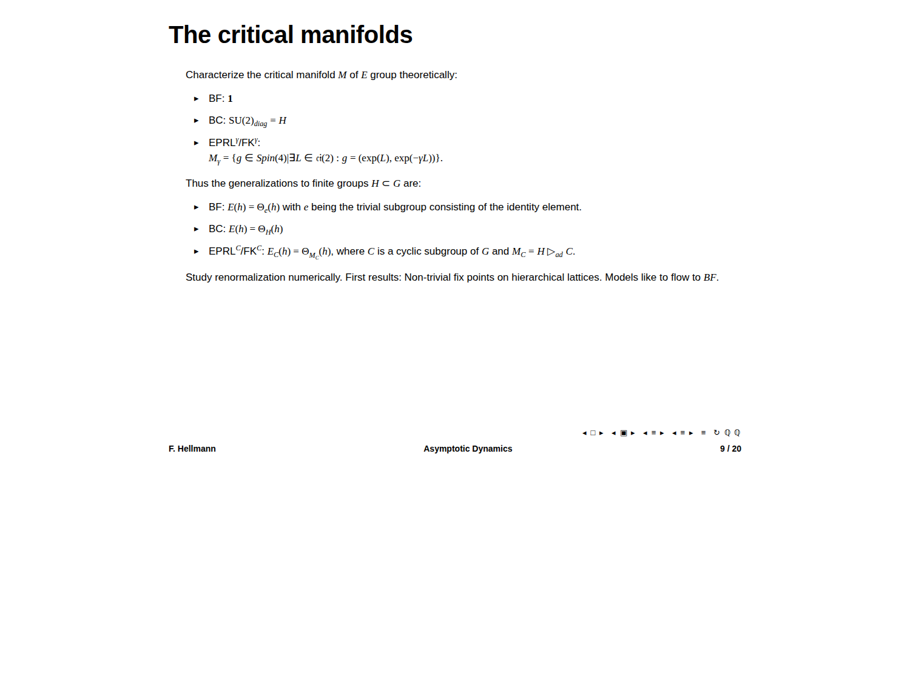The critical manifolds
Characterize the critical manifold M of E group theoretically:
BF: 1
BC: SU(2)diag = H
EPRLγ/FKγ: Mγ = {g ∈ Spin(4)|∃L ∈ 𝔠𝔦(2) : g = (exp(L), exp(−γL))}.
Thus the generalizations to finite groups H ⊂ G are:
BF: E(h) = Θe(h) with e being the trivial subgroup consisting of the identity element.
BC: E(h) = ΘH(h)
EPRLC/FKC: EC(h) = ΘMC(h), where C is a cyclic subgroup of G and MC = H ▷ad C.
Study renormalization numerically. First results: Non-trivial fix points on hierarchical lattices. Models like to flow to BF.
◂ □ ▸ ◂ ▣ ▸ ◂ ≡ ▸ ◂ ≡ ▸ ≡ ↻ ℚ ℚ
F. Hellmann
Asymptotic Dynamics
9 / 20